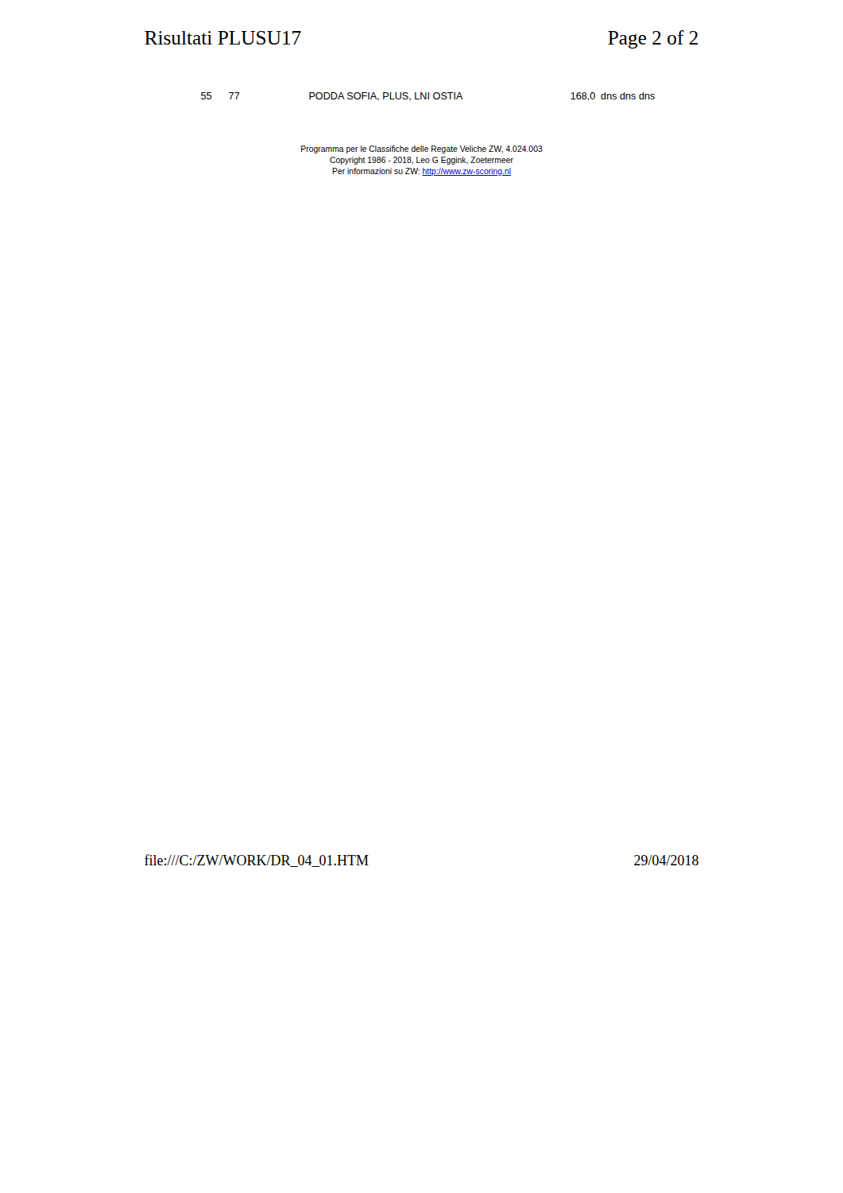Risultati PLUSU17
Page 2 of 2
| 55 | 77 | PODDA SOFIA, PLUS, LNI OSTIA | 168,0 | dns dns dns |
Programma per le Classifiche delle Regate Veliche ZW, 4.024.003
Copyright 1986 - 2018, Leo G Eggink, Zoetermeer
Per informazioni su ZW: http://www.zw-scoring.nl
file:///C:/ZW/WORK/DR_04_01.HTM
29/04/2018